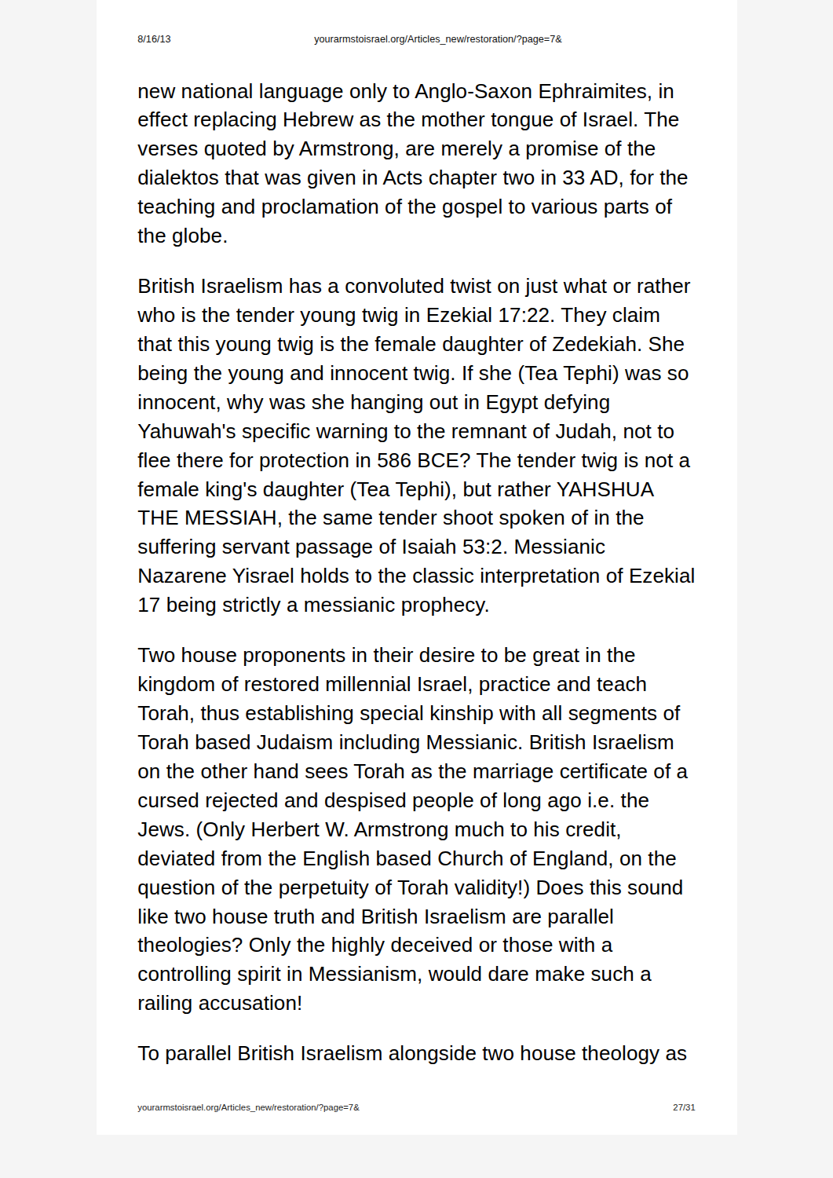8/16/13 yourarmstoisrael.org/Articles_new/restoration/?page=7&
new national language only to Anglo-Saxon Ephraimites, in effect replacing Hebrew as the mother tongue of Israel. The verses quoted by Armstrong, are merely a promise of the dialektos that was given in Acts chapter two in 33 AD, for the teaching and proclamation of the gospel to various parts of the globe.
British Israelism has a convoluted twist on just what or rather who is the tender young twig in Ezekial 17:22. They claim that this young twig is the female daughter of Zedekiah. She being the young and innocent twig. If she (Tea Tephi) was so innocent, why was she hanging out in Egypt defying Yahuwah's specific warning to the remnant of Judah, not to flee there for protection in 586 BCE? The tender twig is not a female king's daughter (Tea Tephi), but rather YAHSHUA THE MESSIAH, the same tender shoot spoken of in the suffering servant passage of Isaiah 53:2. Messianic Nazarene Yisrael holds to the classic interpretation of Ezekial 17 being strictly a messianic prophecy.
Two house proponents in their desire to be great in the kingdom of restored millennial Israel, practice and teach Torah, thus establishing special kinship with all segments of Torah based Judaism including Messianic. British Israelism on the other hand sees Torah as the marriage certificate of a cursed rejected and despised people of long ago i.e. the Jews. (Only Herbert W. Armstrong much to his credit, deviated from the English based Church of England, on the question of the perpetuity of Torah validity!) Does this sound like two house truth and British Israelism are parallel theologies? Only the highly deceived or those with a controlling spirit in Messianism, would dare make such a railing accusation!
To parallel British Israelism alongside two house theology as
yourarmstoisrael.org/Articles_new/restoration/?page=7& 27/31